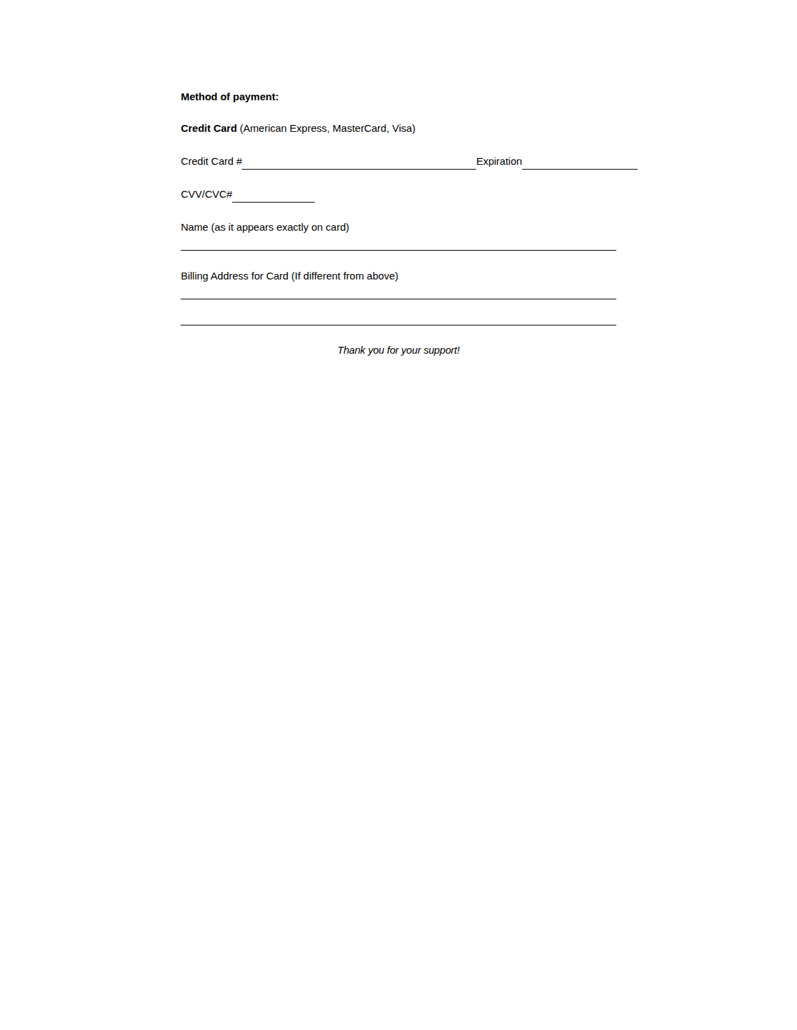Method of payment:
Credit Card (American Express, MasterCard, Visa)
Credit Card # Expiration
CVV/CVC#
Name (as it appears exactly on card)
Billing Address for Card (If different from above)
Thank you for your support!